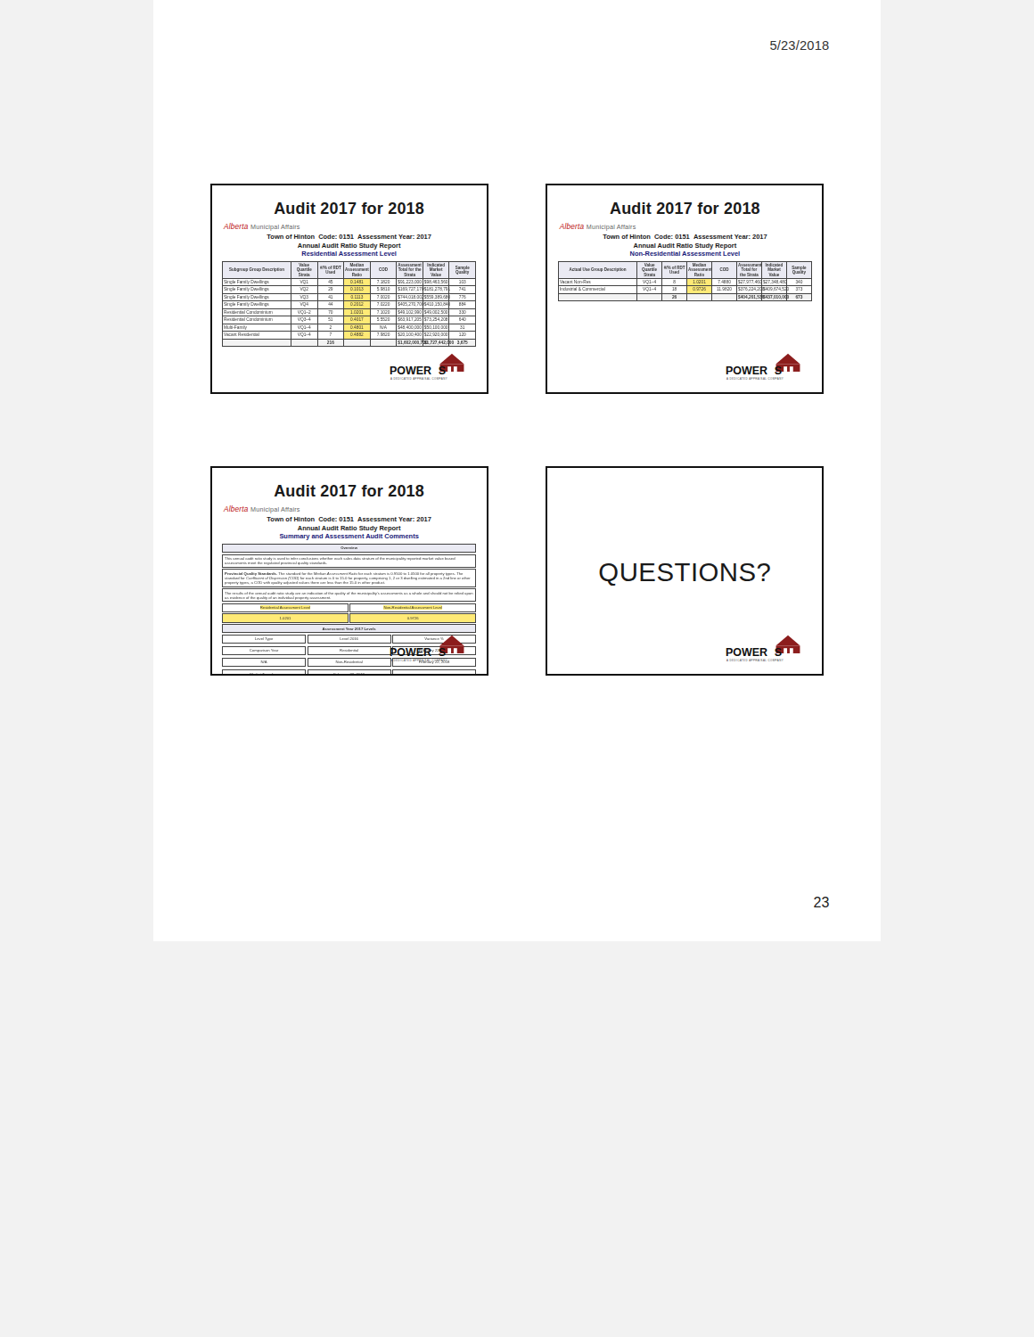5/23/2018
Audit 2017 for 2018
Alberta Municipal Affairs
Town of Hinton Code: 0151 Assessment Year: 2017
Annual Audit Ratio Study Report
Residential Assessment Level
| Subgroup Group Description | Value Quartile Strata | #/% of RDT Used | Median Assessment Ratio | COD | Assessment Total for the Strata | Indicated Market Value | Sample Quality |
| --- | --- | --- | --- | --- | --- | --- | --- |
| Single Family Dwellings | VQ1 | 45 | 0.1481 | 7.1820 | $91,223,000 | $98,463,560 | 103 |
| Single Family Dwellings | VQ2 | 29 | 0.1013 | 5.9810 | $169,727,170 | $181,278,791 | 741 |
| Single Family Dwellings | VQ3 | 41 | 0.1113 | 7.0020 | $744,018,002 | $559,389,680 | 776 |
| Single Family Dwellings | VQ4 | 44 | 0.2012 | 7.0220 | $405,270,700 | $410,150,840 | 884 |
| Residential Condominium | VQ1–2 | 70 | 1.0201 | 7.1020 | $49,102,990 | $49,002,500 | 330 |
| Residential Condominium | VQ3–4 | 51 | 0.4017 | 5.5520 | $63,917,205 | $73,254,208 | 640 |
| Multi-Family | VQ1–4 | 2 | 0.4801 | N/A | $48,400,000 | $50,100,000 | 31 |
| Vacant Residential | VQ1–4 | 7 | 0.4882 | 7.9820 | $20,100,400 | $22,920,000 | 120 |
| | | 216 | | | $1,602,000,700 | $1,727,442,000 | 3,675 |
POWER S A DEDICATED APPRAISAL COMPANY
Audit 2017 for 2018
Alberta Municipal Affairs
Town of Hinton Code: 0151 Assessment Year: 2017
Annual Audit Ratio Study Report
Non-Residential Assessment Level
| Actual Use Group Description | Value Quartile Strata | #/% of RDT Used | Median Assessment Ratio | COD | Assessment Total for the Strata | Indicated Market Value | Sample Quality |
| --- | --- | --- | --- | --- | --- | --- | --- |
| Vacant Non-Res | VQ1–4 | 8 | 1.0201 | 7.4880 | $27,977,460 | $27,348,480 | 340 |
| Industrial & Commercial | VQ1–4 | 18 | 0.9726 | 11.9820 | $376,224,200 | $409,674,520 | 373 |
| | | 26 | | | $404,201,530 | $437,010,000 | 673 |
POWER S A DEDICATED APPRAISAL COMPANY
Audit 2017 for 2018
Alberta Municipal Affairs
Town of Hinton Code: 0151 Assessment Year: 2017
Annual Audit Ratio Study Report
Summary and Assessment Audit Comments
Overview
This annual audit ratio study is used to infer conclusions whether each sales data stratum of the municipality reported market value based assessments meet the regulated provincial quality standards.
Provincial Quality Standards. The standard for the Median Assessment Ratio for each stratum is 0.9500 to 1.0500 for all property types. The standard for Coefficient of Dispersion (COD) for each stratum is 0 to 15.0 for property, comprising 1, 2 or 3 dwelling estimated in a 2nd line or other property types, a COD with quality adjusted values there are less than the 15.0 in other product.
The results of the annual audit ratio study are an indication of the quality of the municipality's assessments as a whole and should not be relied upon as evidence of the quality of an individual property assessment.
Residential Assessment Level
Non-Residential Assessment Level
1.0201
0.9726
Assessment Year 2017 Levels
Level Type
Level 2016
Variance %
Comparison Year
Residential
February 22, 2018
N/A
Non-Residential
February 22, 2018
Market Transfers
February 22, 2018
Audit Date
Assessment Year
Audit Statement
June 21, 2018
Credit Allow
The assessed assessment quality standards have been met and the assessment levels calculated as 1.0201 will be used in the equalized assessment calculation.
Annual Audit Ratio Study Notes
The regulated quality standard has been met for all strata and the study is used to assess the level of assessment in aggregate.
Annual Market Evaluation Notes
Date
The residential assessment was reviewed for market comparable upon reporting; adjustments were made and the levels are confirmed.
June 21, 2018
POWER S A DEDICATED APPRAISAL COMPANY
QUESTIONS?
POWER S A DEDICATED APPRAISAL COMPANY
23